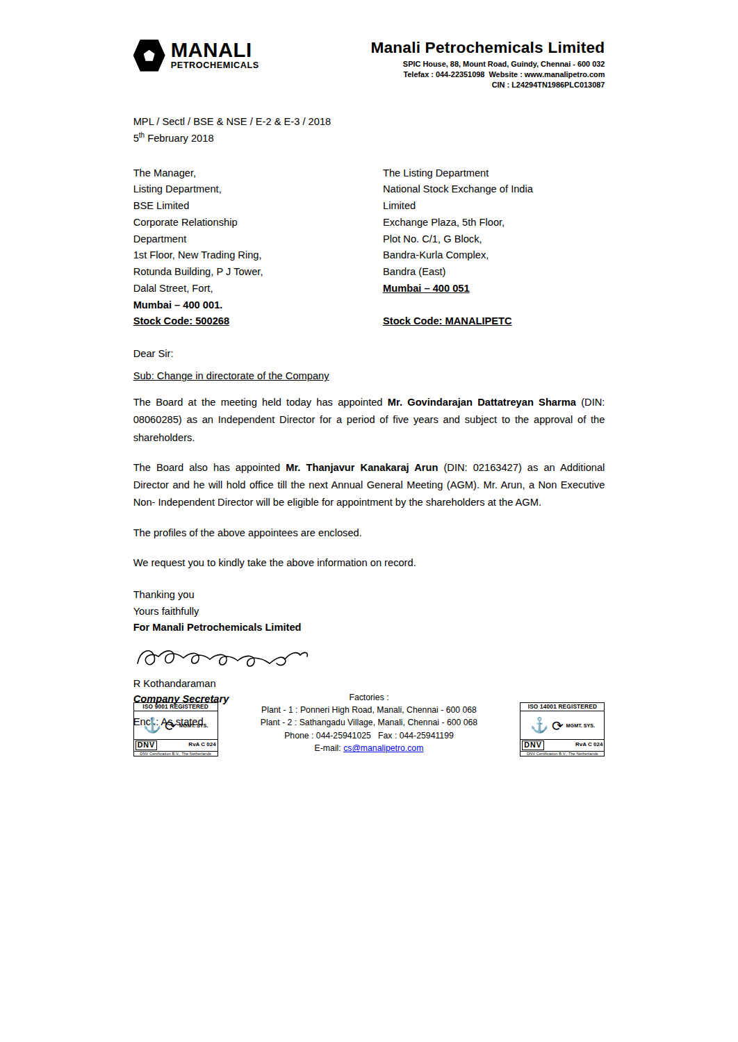MANALI
PETROCHEMICALS
Manali Petrochemicals Limited
SPIC House, 88, Mount Road, Guindy, Chennai - 600 032
Telefax : 044-22351098 Website : www.manalipetro.com
CIN : L24294TN1986PLC013087
MPL / Sectl / BSE & NSE / E-2 & E-3 / 2018
5th February 2018
The Manager,
Listing Department,
BSE Limited
Corporate Relationship
Department
1st Floor, New Trading Ring,
Rotunda Building, P J Tower,
Dalal Street, Fort,
Mumbai – 400 001.
Stock Code: 500268
The Listing Department
National Stock Exchange of India
Limited
Exchange Plaza, 5th Floor,
Plot No. C/1, G Block,
Bandra-Kurla Complex,
Bandra (East)
Mumbai – 400 051
Stock Code: MANALIPETC
Dear Sir:
Sub: Change in directorate of the Company
The Board at the meeting held today has appointed Mr. Govindarajan Dattatreyan Sharma (DIN: 08060285) as an Independent Director for a period of five years and subject to the approval of the shareholders.
The Board also has appointed Mr. Thanjavur Kanakaraj Arun (DIN: 02163427) as an Additional Director and he will hold office till the next Annual General Meeting (AGM). Mr. Arun, a Non Executive Non- Independent Director will be eligible for appointment by the shareholders at the AGM.
The profiles of the above appointees are enclosed.
We request you to kindly take the above information on record.
Thanking you
Yours faithfully
For Manali Petrochemicals Limited
R Kothandaraman
Company Secretary
Encl.: As stated
ISO 9001 REGISTERED
⚓ ⟳ MGMT. SYS.
DNV RvA C 024
DNV Certification B.V., The Netherlands
Factories :
Plant - 1 : Ponneri High Road, Manali, Chennai - 600 068
Plant - 2 : Sathangadu Village, Manali, Chennai - 600 068
Phone : 044-25941025 Fax : 044-25941199
E-mail: cs@manalipetro.com
ISO 14001 REGISTERED
⚓ ⟳ MGMT. SYS.
DNV RvA C 024
DNV Certification B.V., The Netherlands